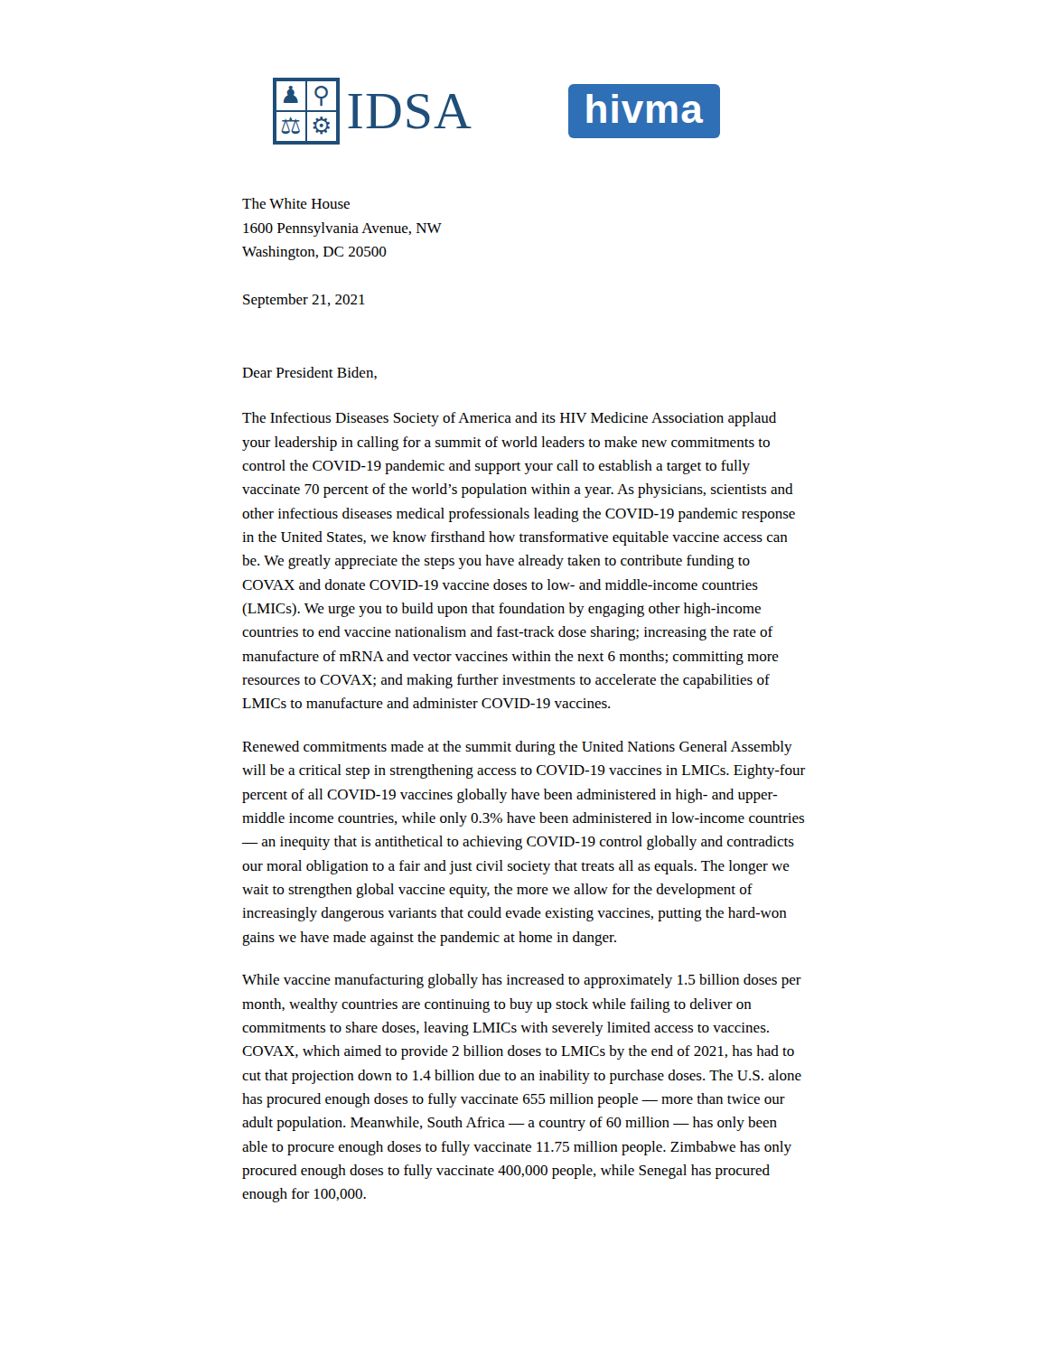♟⚲ ⚖⚙
IDSA
hivma
The White House
1600 Pennsylvania Avenue, NW
Washington, DC 20500
September 21, 2021
Dear President Biden,
The Infectious Diseases Society of America and its HIV Medicine Association applaud your leadership in calling for a summit of world leaders to make new commitments to control the COVID-19 pandemic and support your call to establish a target to fully vaccinate 70 percent of the world’s population within a year. As physicians, scientists and other infectious diseases medical professionals leading the COVID-19 pandemic response in the United States, we know firsthand how transformative equitable vaccine access can be. We greatly appreciate the steps you have already taken to contribute funding to COVAX and donate COVID-19 vaccine doses to low- and middle-income countries (LMICs). We urge you to build upon that foundation by engaging other high-income countries to end vaccine nationalism and fast-track dose sharing; increasing the rate of manufacture of mRNA and vector vaccines within the next 6 months; committing more resources to COVAX; and making further investments to accelerate the capabilities of LMICs to manufacture and administer COVID-19 vaccines.
Renewed commitments made at the summit during the United Nations General Assembly will be a critical step in strengthening access to COVID-19 vaccines in LMICs. Eighty-four percent of all COVID-19 vaccines globally have been administered in high- and upper-middle income countries, while only 0.3% have been administered in low-income countries — an inequity that is antithetical to achieving COVID-19 control globally and contradicts our moral obligation to a fair and just civil society that treats all as equals. The longer we wait to strengthen global vaccine equity, the more we allow for the development of increasingly dangerous variants that could evade existing vaccines, putting the hard-won gains we have made against the pandemic at home in danger.
While vaccine manufacturing globally has increased to approximately 1.5 billion doses per month, wealthy countries are continuing to buy up stock while failing to deliver on commitments to share doses, leaving LMICs with severely limited access to vaccines. COVAX, which aimed to provide 2 billion doses to LMICs by the end of 2021, has had to cut that projection down to 1.4 billion due to an inability to purchase doses. The U.S. alone has procured enough doses to fully vaccinate 655 million people — more than twice our adult population. Meanwhile, South Africa — a country of 60 million — has only been able to procure enough doses to fully vaccinate 11.75 million people. Zimbabwe has only procured enough doses to fully vaccinate 400,000 people, while Senegal has procured enough for 100,000.